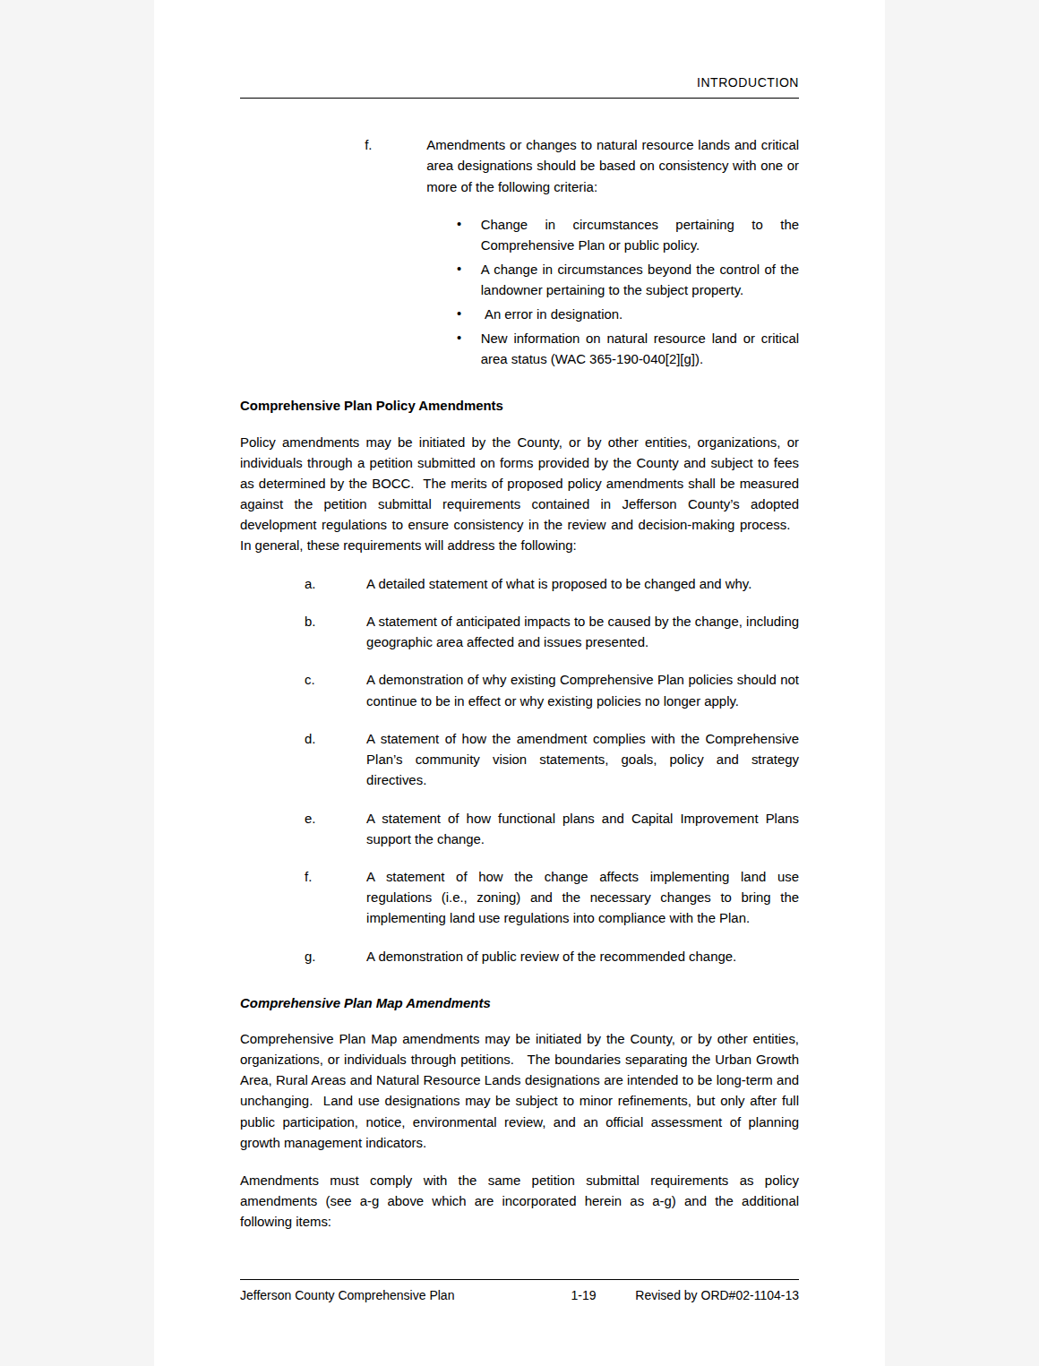INTRODUCTION
f.
Amendments or changes to natural resource lands and critical area designations should be based on consistency with one or more of the following criteria:
Change in circumstances pertaining to the Comprehensive Plan or public policy.
A change in circumstances beyond the control of the landowner pertaining to the subject property.
An error in designation.
New information on natural resource land or critical area status (WAC 365-190-040[2][g]).
Comprehensive Plan Policy Amendments
Policy amendments may be initiated by the County, or by other entities, organizations, or individuals through a petition submitted on forms provided by the County and subject to fees as determined by the BOCC. The merits of proposed policy amendments shall be measured against the petition submittal requirements contained in Jefferson County’s adopted development regulations to ensure consistency in the review and decision-making process. In general, these requirements will address the following:
A detailed statement of what is proposed to be changed and why.
A statement of anticipated impacts to be caused by the change, including geographic area affected and issues presented.
A demonstration of why existing Comprehensive Plan policies should not continue to be in effect or why existing policies no longer apply.
A statement of how the amendment complies with the Comprehensive Plan’s community vision statements, goals, policy and strategy directives.
A statement of how functional plans and Capital Improvement Plans support the change.
A statement of how the change affects implementing land use regulations (i.e., zoning) and the necessary changes to bring the implementing land use regulations into compliance with the Plan.
A demonstration of public review of the recommended change.
Comprehensive Plan Map Amendments
Comprehensive Plan Map amendments may be initiated by the County, or by other entities, organizations, or individuals through petitions. The boundaries separating the Urban Growth Area, Rural Areas and Natural Resource Lands designations are intended to be long-term and unchanging. Land use designations may be subject to minor refinements, but only after full public participation, notice, environmental review, and an official assessment of planning growth management indicators.
Amendments must comply with the same petition submittal requirements as policy amendments (see a-g above which are incorporated herein as a-g) and the additional following items:
Jefferson County Comprehensive Plan
1-19
Revised by ORD#02-1104-13